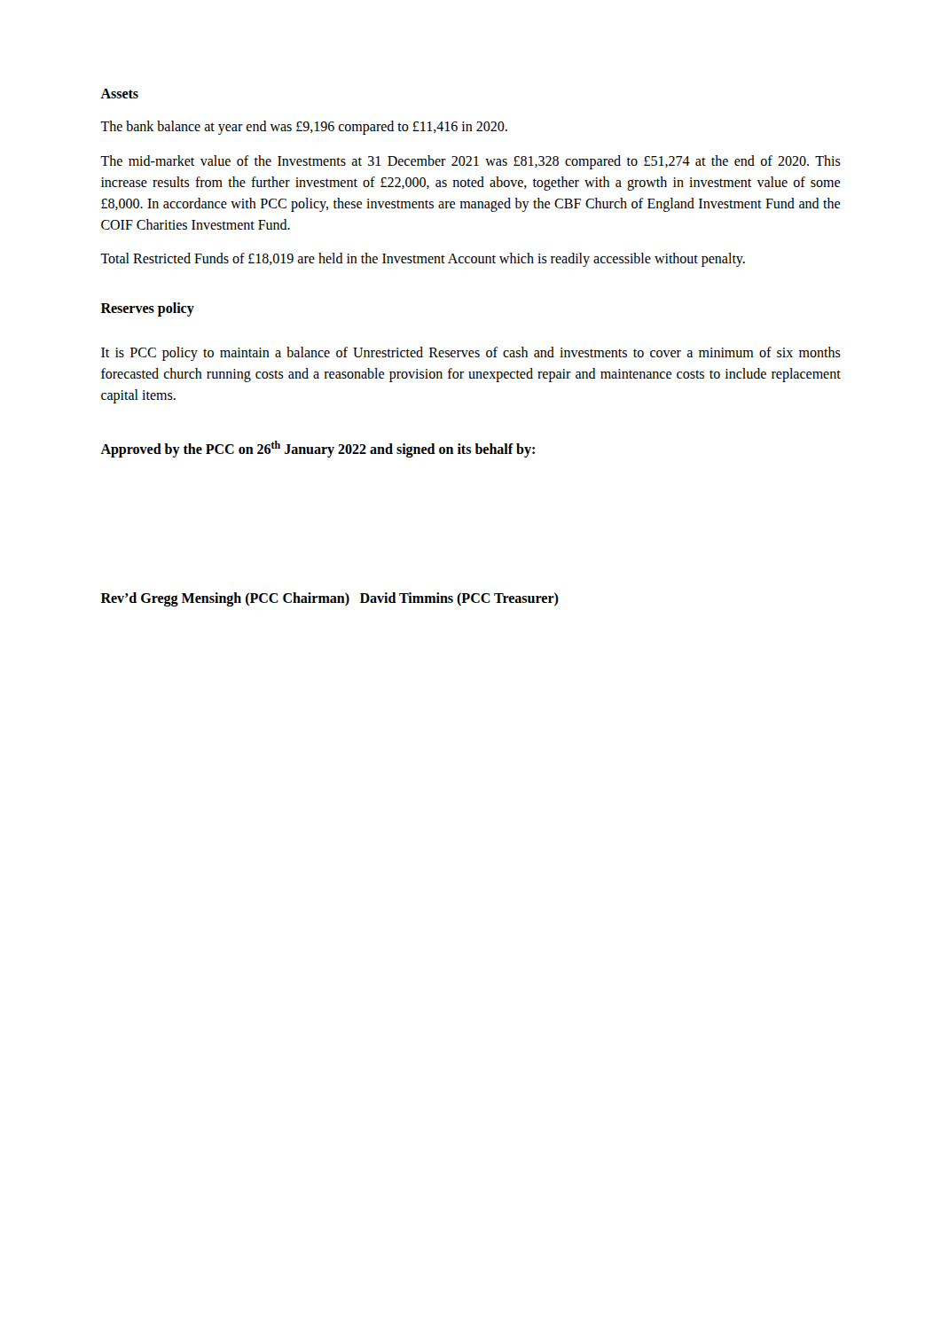Assets
The bank balance at year end was £9,196 compared to £11,416 in 2020.
The mid-market value of the Investments at 31 December 2021 was £81,328 compared to £51,274 at the end of 2020. This increase results from the further investment of £22,000, as noted above, together with a growth in investment value of some £8,000. In accordance with PCC policy, these investments are managed by the CBF Church of England Investment Fund and the COIF Charities Investment Fund.
Total Restricted Funds of £18,019 are held in the Investment Account which is readily accessible without penalty.
Reserves policy
It is PCC policy to maintain a balance of Unrestricted Reserves of cash and investments to cover a minimum of six months forecasted church running costs and a reasonable provision for unexpected repair and maintenance costs to include replacement capital items.
Approved by the PCC on 26th January 2022 and signed on its behalf by:
Rev’d Gregg Mensingh (PCC Chairman) David Timmins (PCC Treasurer)